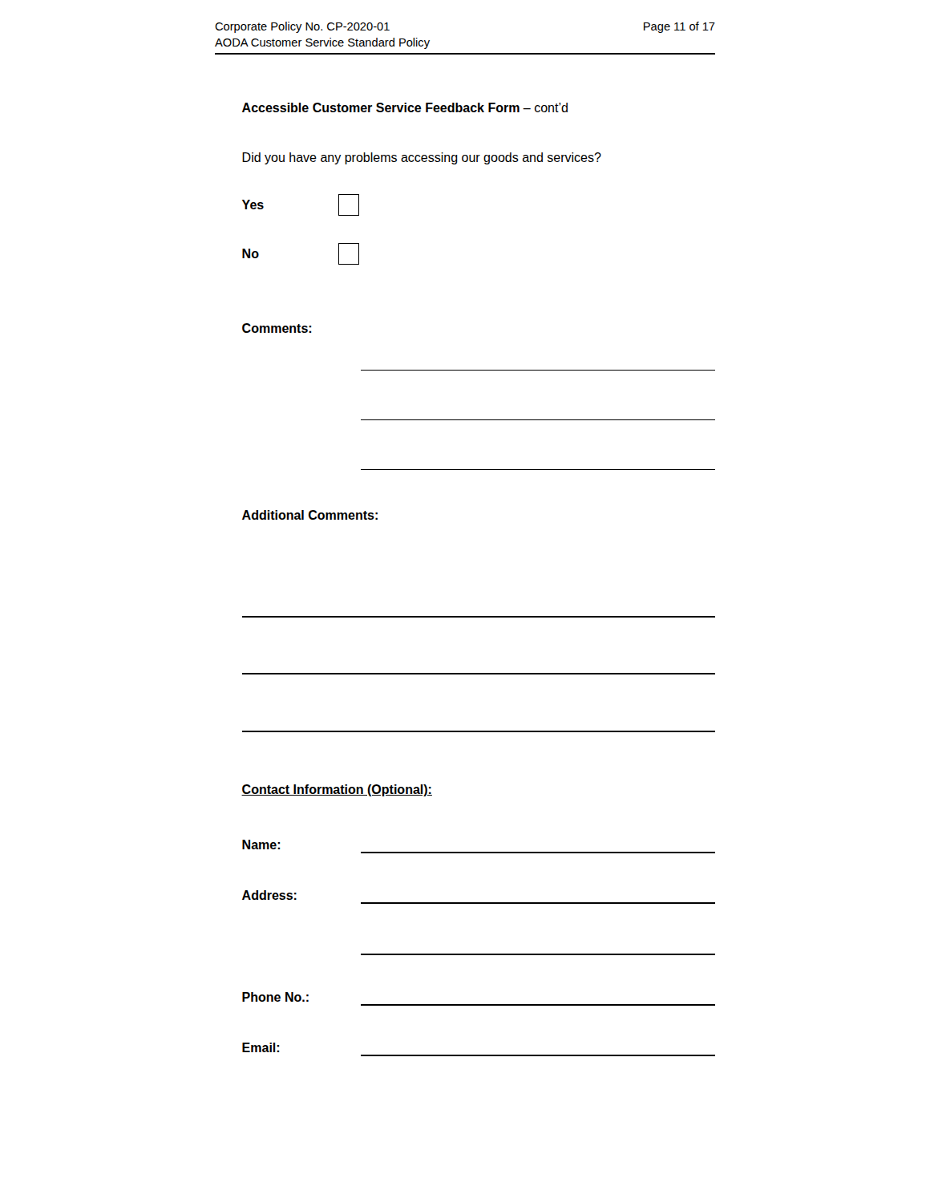| Corporate Policy No. CP-2020-01 | Page 11 of 17 |
| AODA Customer Service Standard Policy | |
Accessible Customer Service Feedback Form – cont’d
Did you have any problems accessing our goods and services?
| Yes | |
| No | |
| Comments: | |
Additional Comments:
Contact Information (Optional):
| Name: | |
| Address: | |
| Phone No.: | |
| Email: | |